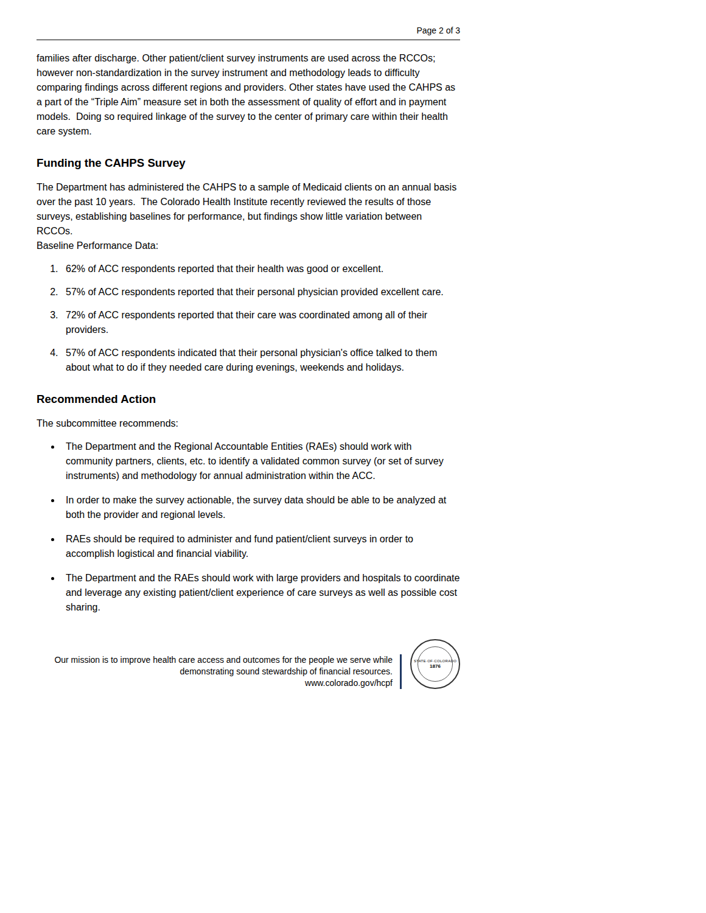Page 2 of 3
families after discharge. Other patient/client survey instruments are used across the RCCOs; however non-standardization in the survey instrument and methodology leads to difficulty comparing findings across different regions and providers. Other states have used the CAHPS as a part of the “Triple Aim” measure set in both the assessment of quality of effort and in payment models. Doing so required linkage of the survey to the center of primary care within their health care system.
Funding the CAHPS Survey
The Department has administered the CAHPS to a sample of Medicaid clients on an annual basis over the past 10 years. The Colorado Health Institute recently reviewed the results of those surveys, establishing baselines for performance, but findings show little variation between RCCOs.
Baseline Performance Data:
62% of ACC respondents reported that their health was good or excellent.
57% of ACC respondents reported that their personal physician provided excellent care.
72% of ACC respondents reported that their care was coordinated among all of their providers.
57% of ACC respondents indicated that their personal physician's office talked to them about what to do if they needed care during evenings, weekends and holidays.
Recommended Action
The subcommittee recommends:
The Department and the Regional Accountable Entities (RAEs) should work with community partners, clients, etc. to identify a validated common survey (or set of survey instruments) and methodology for annual administration within the ACC.
In order to make the survey actionable, the survey data should be able to be analyzed at both the provider and regional levels.
RAEs should be required to administer and fund patient/client surveys in order to accomplish logistical and financial viability.
The Department and the RAEs should work with large providers and hospitals to coordinate and leverage any existing patient/client experience of care surveys as well as possible cost sharing.
Our mission is to improve health care access and outcomes for the people we serve while
demonstrating sound stewardship of financial resources.
www.colorado.gov/hcpf
STATE·OF·COLORADO
1876